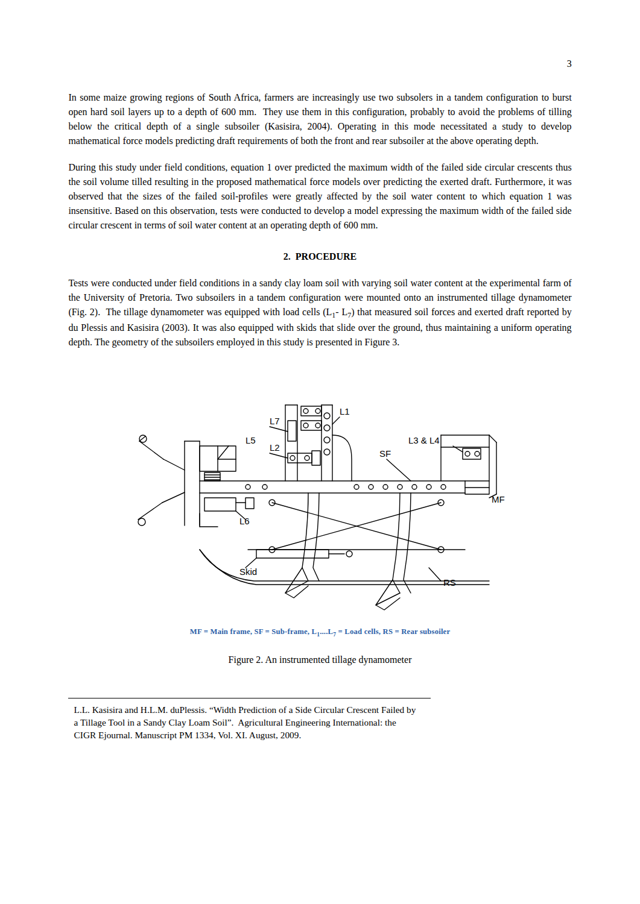3
In some maize growing regions of South Africa, farmers are increasingly use two subsolers in a tandem configuration to burst open hard soil layers up to a depth of 600 mm. They use them in this configuration, probably to avoid the problems of tilling below the critical depth of a single subsoiler (Kasisira, 2004). Operating in this mode necessitated a study to develop mathematical force models predicting draft requirements of both the front and rear subsoiler at the above operating depth.
During this study under field conditions, equation 1 over predicted the maximum width of the failed side circular crescents thus the soil volume tilled resulting in the proposed mathematical force models over predicting the exerted draft. Furthermore, it was observed that the sizes of the failed soil-profiles were greatly affected by the soil water content to which equation 1 was insensitive. Based on this observation, tests were conducted to develop a model expressing the maximum width of the failed side circular crescent in terms of soil water content at an operating depth of 600 mm.
2. PROCEDURE
Tests were conducted under field conditions in a sandy clay loam soil with varying soil water content at the experimental farm of the University of Pretoria. Two subsoilers in a tandem configuration were mounted onto an instrumented tillage dynamometer (Fig. 2). The tillage dynamometer was equipped with load cells (L1- L7) that measured soil forces and exerted draft reported by du Plessis and Kasisira (2003). It was also equipped with skids that slide over the ground, thus maintaining a uniform operating depth. The geometry of the subsoilers employed in this study is presented in Figure 3.
L5 L7 L2 L1 SF L3 & L4 MF L6 Skid RS
MF = Main frame, SF = Sub-frame, L1....L7 = Load cells, RS = Rear subsoiler
Figure 2. An instrumented tillage dynamometer
L.L. Kasisira and H.L.M. duPlessis. “Width Prediction of a Side Circular Crescent Failed by
a Tillage Tool in a Sandy Clay Loam Soil”. Agricultural Engineering International: the
CIGR Ejournal. Manuscript PM 1334, Vol. XI. August, 2009.